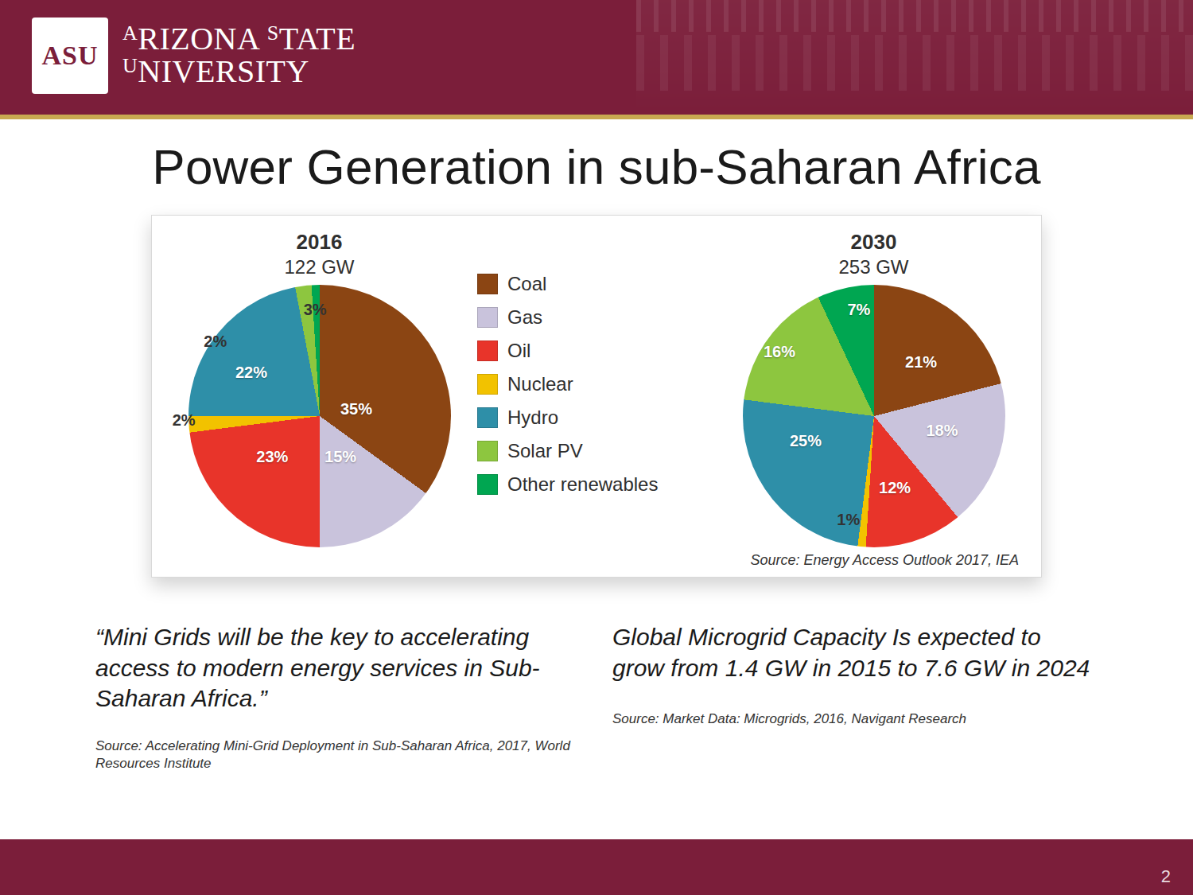ASU
Arizona State University
Power Generation in sub-Saharan Africa
2016
122 GW
35% 15% 23% 2% 22% 2% 3%
Coal
Gas
Oil
Nuclear
Hydro
Solar PV
Other renewables
2030
253 GW
21% 18% 12% 1% 25% 16% 7%
Source: Energy Access Outlook 2017, IEA
“Mini Grids will be the key to accelerating access to modern energy services in Sub-Saharan Africa.”
Source: Accelerating Mini-Grid Deployment in Sub-Saharan Africa, 2017, World Resources Institute
Global Microgrid Capacity Is expected to grow from 1.4 GW in 2015 to 7.6 GW in 2024
Source: Market Data: Microgrids, 2016, Navigant Research
2